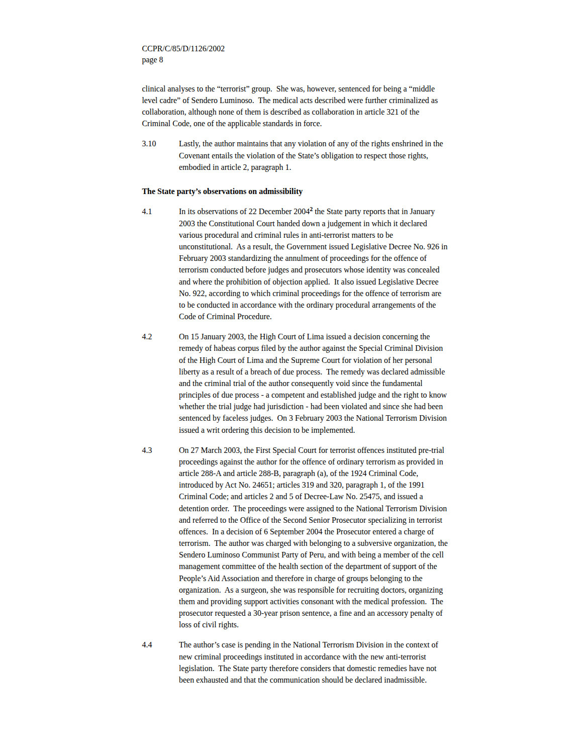CCPR/C/85/D/1126/2002
page 8
clinical analyses to the “terrorist” group. She was, however, sentenced for being a “middle level cadre” of Sendero Luminoso. The medical acts described were further criminalized as collaboration, although none of them is described as collaboration in article 321 of the Criminal Code, one of the applicable standards in force.
3.10
Lastly, the author maintains that any violation of any of the rights enshrined in the Covenant entails the violation of the State’s obligation to respect those rights, embodied in article 2, paragraph 1.
The State party’s observations on admissibility
4.1
In its observations of 22 December 20042 the State party reports that in January 2003 the Constitutional Court handed down a judgement in which it declared various procedural and criminal rules in anti-terrorist matters to be unconstitutional. As a result, the Government issued Legislative Decree No. 926 in February 2003 standardizing the annulment of proceedings for the offence of terrorism conducted before judges and prosecutors whose identity was concealed and where the prohibition of objection applied. It also issued Legislative Decree No. 922, according to which criminal proceedings for the offence of terrorism are to be conducted in accordance with the ordinary procedural arrangements of the Code of Criminal Procedure.
4.2
On 15 January 2003, the High Court of Lima issued a decision concerning the remedy of habeas corpus filed by the author against the Special Criminal Division of the High Court of Lima and the Supreme Court for violation of her personal liberty as a result of a breach of due process. The remedy was declared admissible and the criminal trial of the author consequently void since the fundamental principles of due process - a competent and established judge and the right to know whether the trial judge had jurisdiction - had been violated and since she had been sentenced by faceless judges. On 3 February 2003 the National Terrorism Division issued a writ ordering this decision to be implemented.
4.3
On 27 March 2003, the First Special Court for terrorist offences instituted pre-trial proceedings against the author for the offence of ordinary terrorism as provided in article 288-A and article 288-B, paragraph (a), of the 1924 Criminal Code, introduced by Act No. 24651; articles 319 and 320, paragraph 1, of the 1991 Criminal Code; and articles 2 and 5 of Decree-Law No. 25475, and issued a detention order. The proceedings were assigned to the National Terrorism Division and referred to the Office of the Second Senior Prosecutor specializing in terrorist offences. In a decision of 6 September 2004 the Prosecutor entered a charge of terrorism. The author was charged with belonging to a subversive organization, the Sendero Luminoso Communist Party of Peru, and with being a member of the cell management committee of the health section of the department of support of the People’s Aid Association and therefore in charge of groups belonging to the organization. As a surgeon, she was responsible for recruiting doctors, organizing them and providing support activities consonant with the medical profession. The prosecutor requested a 30-year prison sentence, a fine and an accessory penalty of loss of civil rights.
4.4
The author’s case is pending in the National Terrorism Division in the context of new criminal proceedings instituted in accordance with the new anti-terrorist legislation. The State party therefore considers that domestic remedies have not been exhausted and that the communication should be declared inadmissible.